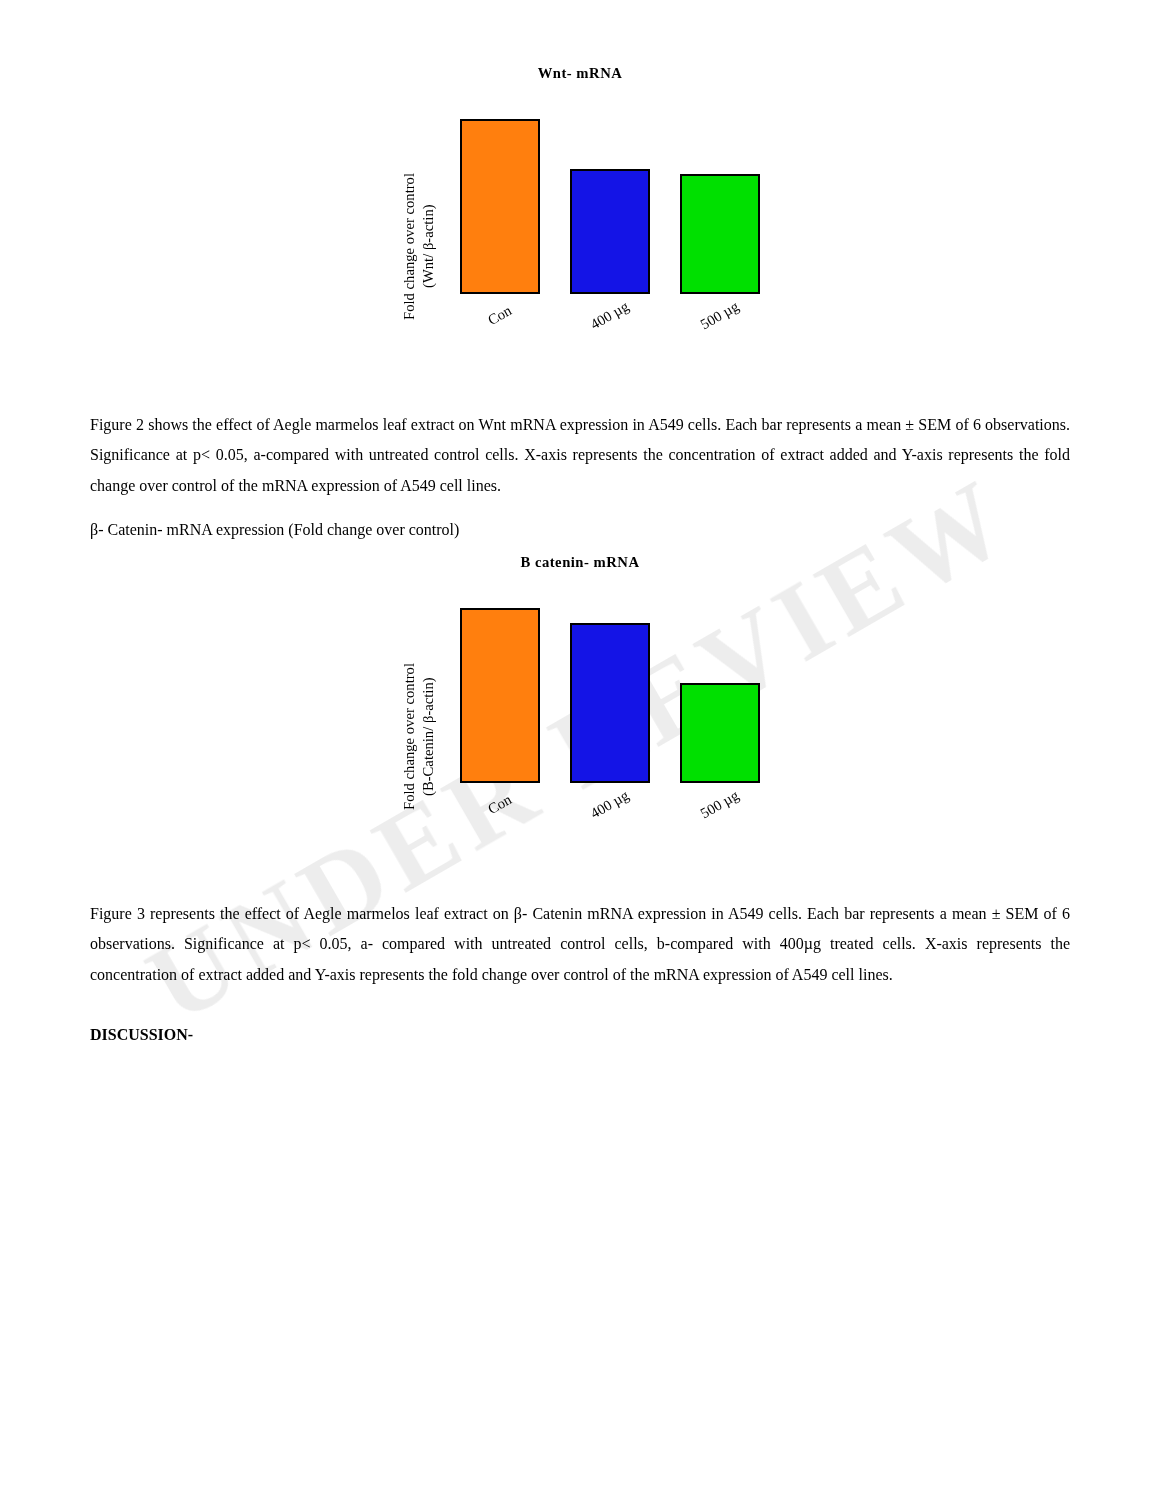UNDER REVIEW
Wnt- mRNA
Fold change over control
(Wnt/ β-actin)
Con
400 µg
500 µg
Figure 2 shows the effect of Aegle marmelos leaf extract on Wnt mRNA expression in A549 cells. Each bar represents a mean ± SEM of 6 observations. Significance at p< 0.05, a-compared with untreated control cells. X-axis represents the concentration of extract added and Y-axis represents the fold change over control of the mRNA expression of A549 cell lines.
β- Catenin- mRNA expression (Fold change over control)
B catenin- mRNA
Fold change over control
(B-Catenin/ β-actin)
Con
400 µg
500 µg
Figure 3 represents the effect of Aegle marmelos leaf extract on β- Catenin mRNA expression in A549 cells. Each bar represents a mean ± SEM of 6 observations. Significance at p< 0.05, a- compared with untreated control cells, b-compared with 400µg treated cells. X-axis represents the concentration of extract added and Y-axis represents the fold change over control of the mRNA expression of A549 cell lines.
DISCUSSION-